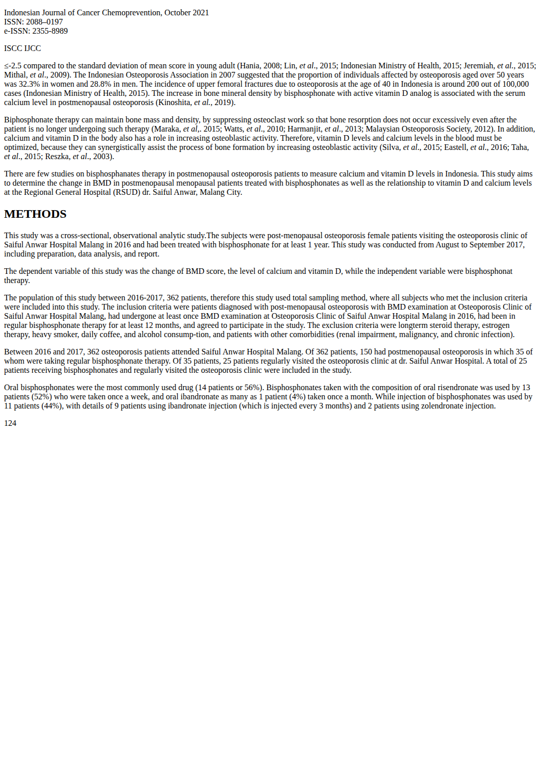Indonesian Journal of Cancer Chemoprevention, October 2021
ISSN: 2088–0197
e-ISSN: 2355-8989
ISCC IJCC
≤-2.5 compared to the standard deviation of mean score in young adult (Hania, 2008; Lin, et al., 2015; Indonesian Ministry of Health, 2015; Jeremiah, et al., 2015; Mithal, et al., 2009). The Indonesian Osteoporosis Association in 2007 suggested that the proportion of individuals affected by osteoporosis aged over 50 years was 32.3% in women and 28.8% in men. The incidence of upper femoral fractures due to osteoporosis at the age of 40 in Indonesia is around 200 out of 100,000 cases (Indonesian Ministry of Health, 2015). The increase in bone mineral density by bisphosphonate with active vitamin D analog is associated with the serum calcium level in postmenopausal osteoporosis (Kinoshita, et al., 2019).
Biphosphonate therapy can maintain bone mass and density, by suppressing osteoclast work so that bone resorption does not occur excessively even after the patient is no longer undergoing such therapy (Maraka, et al,. 2015; Watts, et al., 2010; Harmanjit, et al., 2013; Malaysian Osteoporosis Society, 2012). In addition, calcium and vitamin D in the body also has a role in increasing osteoblastic activity. Therefore, vitamin D levels and calcium levels in the blood must be optimized, because they can synergistically assist the process of bone formation by increasing osteoblastic activity (Silva, et al., 2015; Eastell, et al., 2016; Taha, et al., 2015; Reszka, et al., 2003).
There are few studies on bisphosphanates therapy in postmenopausal osteoporosis patients to measure calcium and vitamin D levels in Indonesia. This study aims to determine the change in BMD in postmenopausal menopausal patients treated with bisphosphonates as well as the relationship to vitamin D and calcium levels at the Regional General Hospital (RSUD) dr. Saiful Anwar, Malang City.
METHODS
This study was a cross-sectional, observational analytic study.The subjects were post-menopausal osteoporosis female patients visiting the osteoporosis clinic of Saiful Anwar Hospital Malang in 2016 and had been treated with bisphosphonate for at least 1 year. This study was conducted from August to September 2017, including preparation, data analysis, and report.
The dependent variable of this study was the change of BMD score, the level of calcium and vitamin D, while the independent variable were bisphosphonat therapy.
The population of this study between 2016-2017, 362 patients, therefore this study used total sampling method, where all subjects who met the inclusion criteria were included into this study. The inclusion criteria were patients diagnosed with post-menopausal osteoporosis with BMD examination at Osteoporosis Clinic of Saiful Anwar Hospital Malang, had undergone at least once BMD examination at Osteoporosis Clinic of Saiful Anwar Hospital Malang in 2016, had been in regular bisphosphonate therapy for at least 12 months, and agreed to participate in the study. The exclusion criteria were longterm steroid therapy, estrogen therapy, heavy smoker, daily coffee, and alcohol consump-tion, and patients with other comorbidities (renal impairment, malignancy, and chronic infection).
Between 2016 and 2017, 362 osteoporosis patients attended Saiful Anwar Hospital Malang. Of 362 patients, 150 had postmenopausal osteoporosis in which 35 of whom were taking regular bisphosphonate therapy. Of 35 patients, 25 patients regularly visited the osteoporosis clinic at dr. Saiful Anwar Hospital. A total of 25 patients receiving bisphosphonates and regularly visited the osteoporosis clinic were included in the study.
Oral bisphosphonates were the most commonly used drug (14 patients or 56%). Bisphosphonates taken with the composition of oral risendronate was used by 13 patients (52%) who were taken once a week, and oral ibandronate as many as 1 patient (4%) taken once a month. While injection of bisphosphonates was used by 11 patients (44%), with details of 9 patients using ibandronate injection (which is injected every 3 months) and 2 patients using zolendronate injection.
124